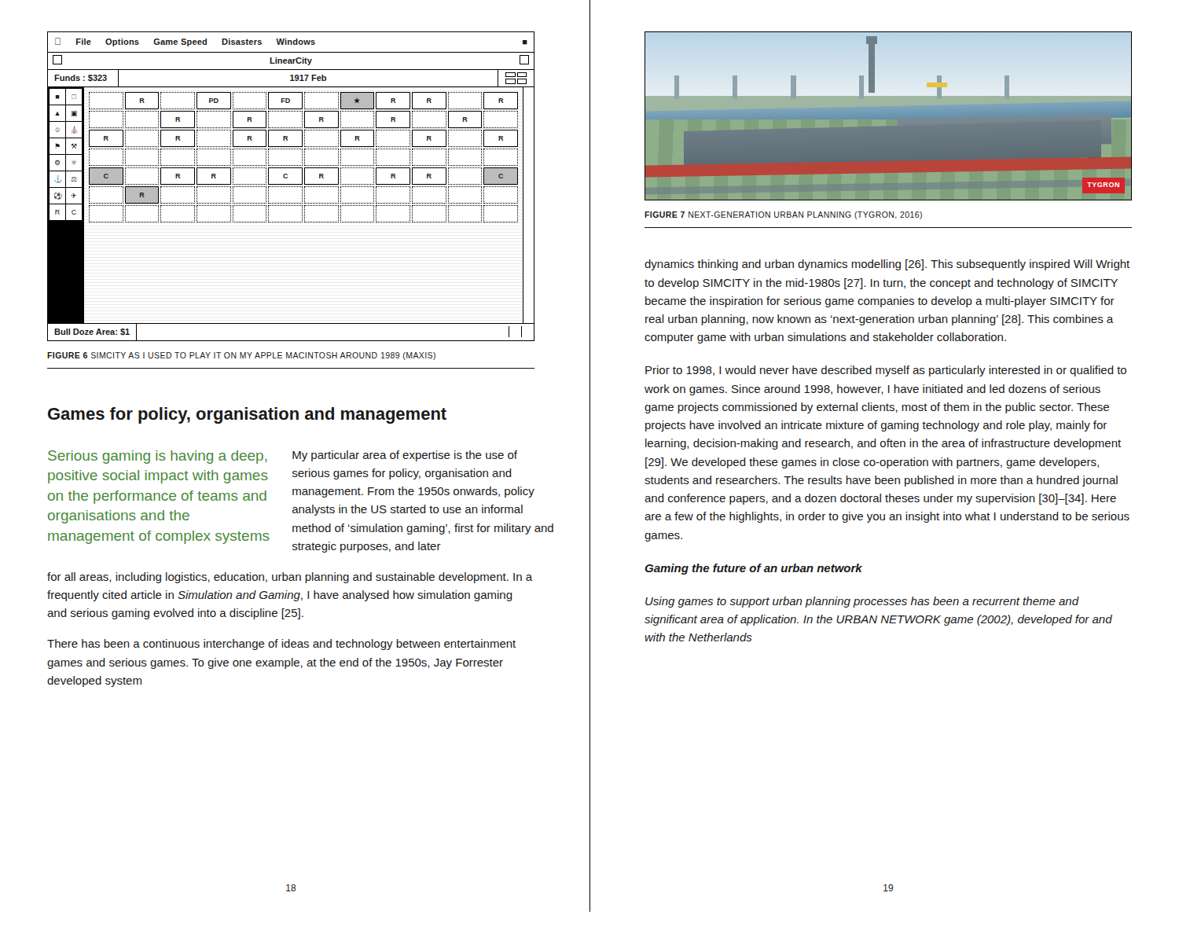 File Options Game Speed Disasters Windows ■
LinearCity
Funds : $323
1917 Feb
■□ ▲▣ ☺⛪ ⚑⚒ ⚙⚛ ⚓⚖ ⚽✈ RC
R PD FD ★RR R R R R R R R R RR R R R C RR CR RR C R
Bull Doze Area: $1
FIGURE 6 SIMCITY AS I USED TO PLAY IT ON MY APPLE MACINTOSH AROUND 1989 (MAXIS)
Games for policy, organisation and management
Serious gaming is having a deep, positive social impact with games on the performance of teams and organisations and the management of complex systems
My particular area of expertise is the use of serious games for policy, organisation and management. From the 1950s onwards, policy analysts in the US started to use an informal method of ‘simulation gaming’, first for military and strategic purposes, and later
for all areas, including logistics, education, urban planning and sustainable development. In a frequently cited article in Simulation and Gaming, I have analysed how simulation gaming and serious gaming evolved into a discipline [25].
There has been a continuous interchange of ideas and technology between entertainment games and serious games. To give one example, at the end of the 1950s, Jay Forrester developed system
18
TYGRON
FIGURE 7 NEXT-GENERATION URBAN PLANNING (TYGRON, 2016)
dynamics thinking and urban dynamics modelling [26]. This subsequently inspired Will Wright to develop SIMCITY in the mid-1980s [27]. In turn, the concept and technology of SIMCITY became the inspiration for serious game companies to develop a multi-player SIMCITY for real urban planning, now known as ‘next-generation urban planning’ [28]. This combines a computer game with urban simulations and stakeholder collaboration.
Prior to 1998, I would never have described myself as particularly interested in or qualified to work on games. Since around 1998, however, I have initiated and led dozens of serious game projects commissioned by external clients, most of them in the public sector. These projects have involved an intricate mixture of gaming technology and role play, mainly for learning, decision-making and research, and often in the area of infrastructure development [29]. We developed these games in close co-operation with partners, game developers, students and researchers. The results have been published in more than a hundred journal and conference papers, and a dozen doctoral theses under my supervision [30]–[34]. Here are a few of the highlights, in order to give you an insight into what I understand to be serious games.
Gaming the future of an urban network
Using games to support urban planning processes has been a recurrent theme and significant area of application. In the URBAN NETWORK game (2002), developed for and with the Netherlands
19